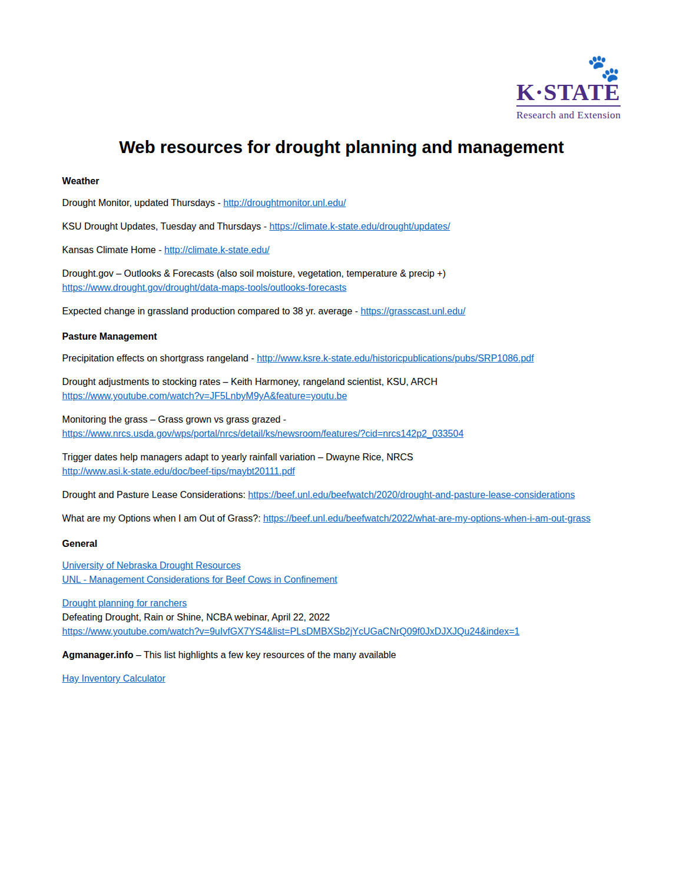🐾
K·STATE
Research and Extension
Web resources for drought planning and management
Weather
Drought Monitor, updated Thursdays - http://droughtmonitor.unl.edu/
KSU Drought Updates, Tuesday and Thursdays - https://climate.k-state.edu/drought/updates/
Kansas Climate Home - http://climate.k-state.edu/
Drought.gov – Outlooks & Forecasts (also soil moisture, vegetation, temperature & precip +)
https://www.drought.gov/drought/data-maps-tools/outlooks-forecasts
Expected change in grassland production compared to 38 yr. average - https://grasscast.unl.edu/
Pasture Management
Precipitation effects on shortgrass rangeland - http://www.ksre.k-state.edu/historicpublications/pubs/SRP1086.pdf
Drought adjustments to stocking rates – Keith Harmoney, rangeland scientist, KSU, ARCH
https://www.youtube.com/watch?v=JF5LnbyM9yA&feature=youtu.be
Monitoring the grass – Grass grown vs grass grazed -
https://www.nrcs.usda.gov/wps/portal/nrcs/detail/ks/newsroom/features/?cid=nrcs142p2_033504
Trigger dates help managers adapt to yearly rainfall variation – Dwayne Rice, NRCS
http://www.asi.k-state.edu/doc/beef-tips/maybt20111.pdf
Drought and Pasture Lease Considerations: https://beef.unl.edu/beefwatch/2020/drought-and-pasture-lease-considerations
What are my Options when I am Out of Grass?: https://beef.unl.edu/beefwatch/2022/what-are-my-options-when-i-am-out-grass
General
University of Nebraska Drought Resources
UNL - Management Considerations for Beef Cows in Confinement
Drought planning for ranchers
Defeating Drought, Rain or Shine, NCBA webinar, April 22, 2022
https://www.youtube.com/watch?v=9uIvfGX7YS4&list=PLsDMBXSb2jYcUGaCNrQ09f0JxDJXJQu24&index=1
Agmanager.info – This list highlights a few key resources of the many available
Hay Inventory Calculator